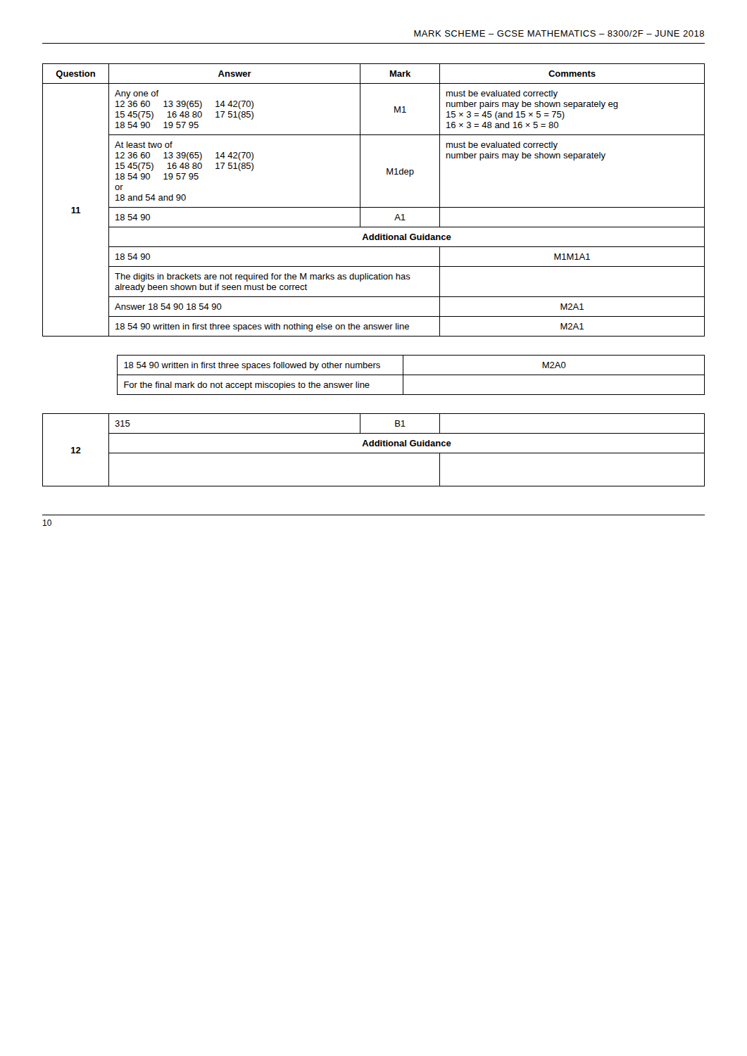MARK SCHEME – GCSE MATHEMATICS – 8300/2F – JUNE 2018
| Question | Answer | Mark | Comments |
| --- | --- | --- | --- |
| 11 | Any one of 12 36 60 13 39(65) 14 42(70) 15 45(75) 16 48 80 17 51(85) 18 54 90 19 57 95 | M1 | must be evaluated correctly number pairs may be shown separately eg 15 × 3 = 45 (and 15 × 5 = 75) 16 × 3 = 48 and 16 × 5 = 80 |
| At least two of 12 36 60 13 39(65) 14 42(70) 15 45(75) 16 48 80 17 51(85) 18 54 90 19 57 95 or 18 and 54 and 90 | M1dep | must be evaluated correctly number pairs may be shown separately |
| 18 54 90 | A1 | |
| Additional Guidance |
| 18 54 90 | M1M1A1 |
| The digits in brackets are not required for the M marks as duplication has already been shown but if seen must be correct | |
| Answer 18 54 90 18 54 90 | M2A1 |
| 18 54 90 written in first three spaces with nothing else on the answer line | M2A1 |
| | 18 54 90 written in first three spaces followed by other numbers | M2A0 |
| | For the final mark do not accept miscopies to the answer line | |
| 12 | 315 | B1 | |
| Additional Guidance |
10